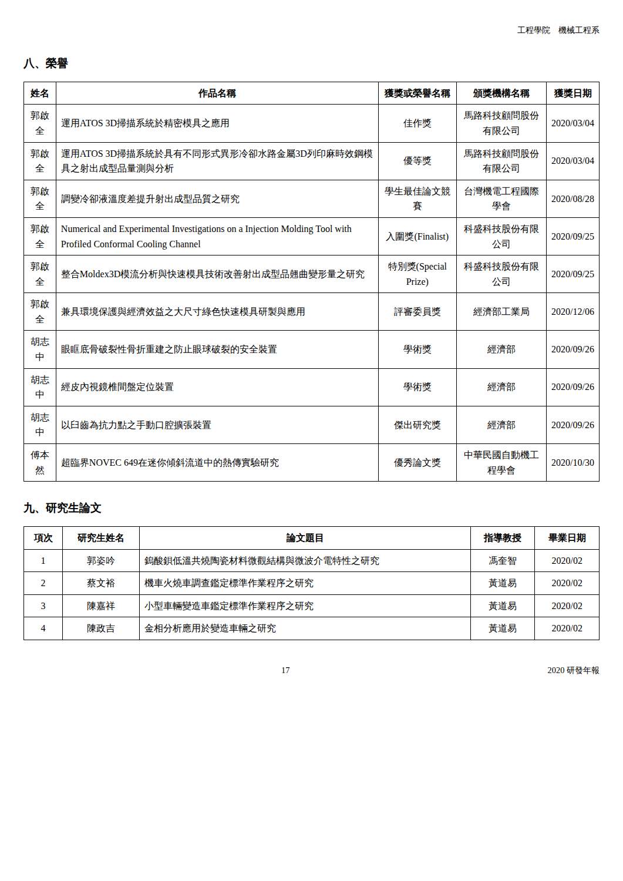工程學院　機械工程系
八、榮譽
| 姓名 | 作品名稱 | 獲獎或榮譽名稱 | 頒獎機構名稱 | 獲獎日期 |
| --- | --- | --- | --- | --- |
| 郭啟全 | 運用ATOS 3D掃描系統於精密模具之應用 | 佳作獎 | 馬路科技顧問股份有限公司 | 2020/03/04 |
| 郭啟全 | 運用ATOS 3D掃描系統於具有不同形式異形冷卻水路金屬3D列印麻時效鋼模具之射出成型品量測與分析 | 優等獎 | 馬路科技顧問股份有限公司 | 2020/03/04 |
| 郭啟全 | 調變冷卻液溫度差提升射出成型品質之研究 | 學生最佳論文競賽 | 台灣機電工程國際學會 | 2020/08/28 |
| 郭啟全 | Numerical and Experimental Investigations on a Injection Molding Tool with Profiled Conformal Cooling Channel | 入圍獎(Finalist) | 科盛科技股份有限公司 | 2020/09/25 |
| 郭啟全 | 整合Moldex3D模流分析與快速模具技術改善射出成型品翹曲變形量之研究 | 特別獎(Special Prize) | 科盛科技股份有限公司 | 2020/09/25 |
| 郭啟全 | 兼具環境保護與經濟效益之大尺寸綠色快速模具研製與應用 | 評審委員獎 | 經濟部工業局 | 2020/12/06 |
| 胡志中 | 眼眶底骨破裂性骨折重建之防止眼球破裂的安全裝置 | 學術獎 | 經濟部 | 2020/09/26 |
| 胡志中 | 經皮內視鏡椎間盤定位裝置 | 學術獎 | 經濟部 | 2020/09/26 |
| 胡志中 | 以臼齒為抗力點之手動口腔擴張裝置 | 傑出研究獎 | 經濟部 | 2020/09/26 |
| 傅本然 | 超臨界NOVEC 649在迷你傾斜流道中的熱傳實驗研究 | 優秀論文獎 | 中華民國自動機工程學會 | 2020/10/30 |
九、研究生論文
| 項次 | 研究生姓名 | 論文題目 | 指導教授 | 畢業日期 |
| --- | --- | --- | --- | --- |
| 1 | 郭姿吟 | 鎢酸鋇低溫共燒陶瓷材料微觀結構與微波介電特性之研究 | 馮奎智 | 2020/02 |
| 2 | 蔡文裕 | 機車火燒車調查鑑定標準作業程序之研究 | 黃道易 | 2020/02 |
| 3 | 陳嘉祥 | 小型車輛變造車鑑定標準作業程序之研究 | 黃道易 | 2020/02 |
| 4 | 陳政吉 | 金相分析應用於變造車輛之研究 | 黃道易 | 2020/02 |
17 2020 研發年報